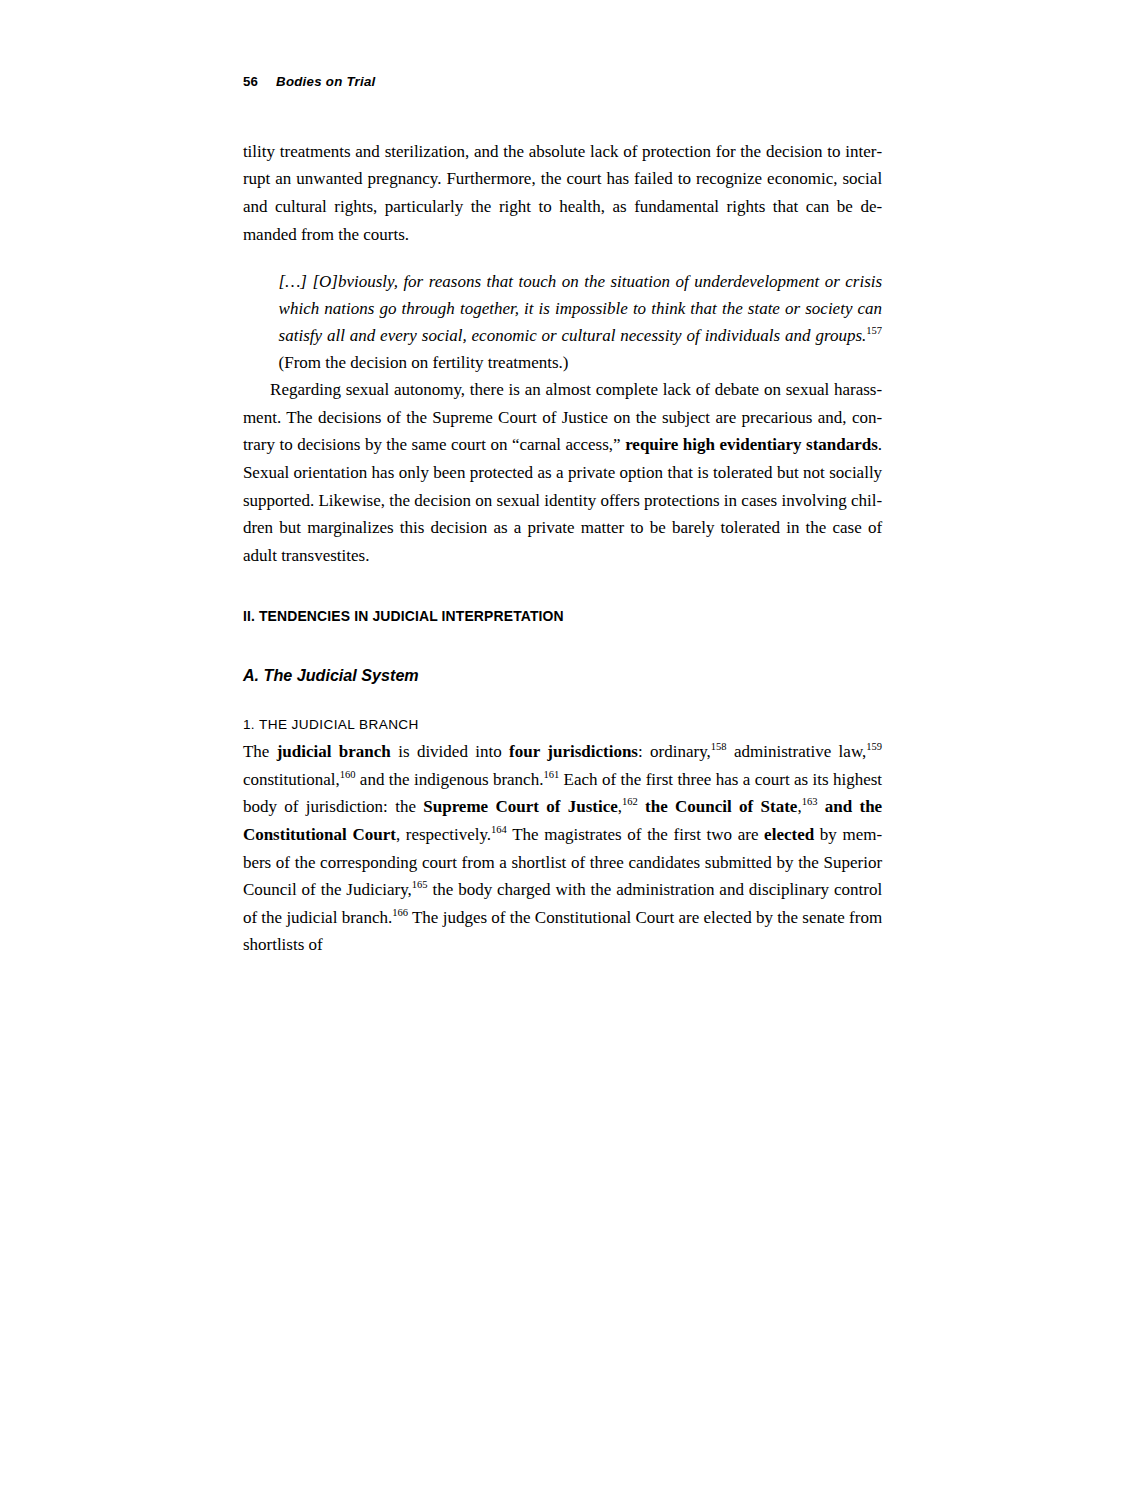56 Bodies on Trial
tility treatments and sterilization, and the absolute lack of protection for the decision to interrupt an unwanted pregnancy. Furthermore, the court has failed to recognize economic, social and cultural rights, particularly the right to health, as fundamental rights that can be demanded from the courts.
[…] [O]bviously, for reasons that touch on the situation of underdevelopment or crisis which nations go through together, it is impossible to think that the state or society can satisfy all and every social, economic or cultural necessity of individuals and groups.157 (From the decision on fertility treatments.)
Regarding sexual autonomy, there is an almost complete lack of debate on sexual harassment. The decisions of the Supreme Court of Justice on the subject are precarious and, contrary to decisions by the same court on “carnal access,” require high evidentiary standards. Sexual orientation has only been protected as a private option that is tolerated but not socially supported. Likewise, the decision on sexual identity offers protections in cases involving children but marginalizes this decision as a private matter to be barely tolerated in the case of adult transvestites.
II. TENDENCIES IN JUDICIAL INTERPRETATION
A. The Judicial System
1. THE JUDICIAL BRANCH
The judicial branch is divided into four jurisdictions: ordinary,158 administrative law,159 constitutional,160 and the indigenous branch.161 Each of the first three has a court as its highest body of jurisdiction: the Supreme Court of Justice,162 the Council of State,163 and the Constitutional Court, respectively.164 The magistrates of the first two are elected by members of the corresponding court from a shortlist of three candidates submitted by the Superior Council of the Judiciary,165 the body charged with the administration and disciplinary control of the judicial branch.166 The judges of the Constitutional Court are elected by the senate from shortlists of